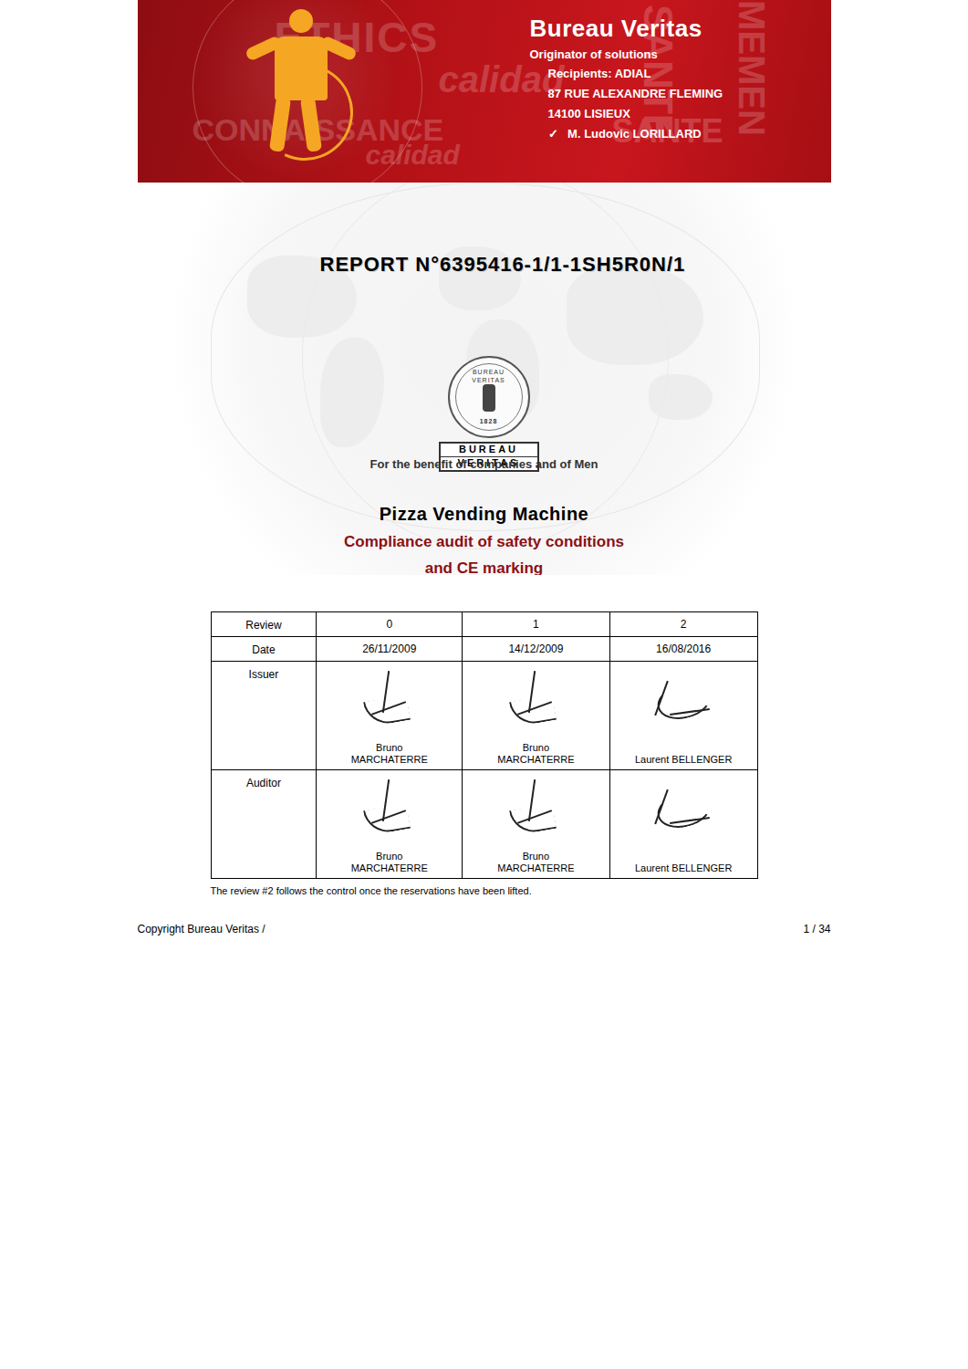ETHICS calidad SANTE MEMEN CONNAISSANCE calidad SANTE
Bureau Veritas
Originator of solutions
Recipients: ADIAL
87 RUE ALEXANDRE FLEMING
14100 LISIEUX
✓ M. Ludovic LORILLARD
REPORT N°6395416-1/1-1SH5R0N/1
BUREAU VERITAS
1828
BUREAU
VERITAS
For the benefit of companies and of Men
Pizza Vending Machine
Compliance audit of safety conditions
and CE marking
| Review | 0 | 1 | 2 |
| Date | 26/11/2009 | 14/12/2009 | 16/08/2016 |
| Issuer | Bruno MARCHATERRE | Bruno MARCHATERRE | Laurent BELLENGER |
| Auditor | Bruno MARCHATERRE | Bruno MARCHATERRE | Laurent BELLENGER |
The review #2 follows the control once the reservations have been lifted.
Copyright Bureau Veritas / 1 / 34